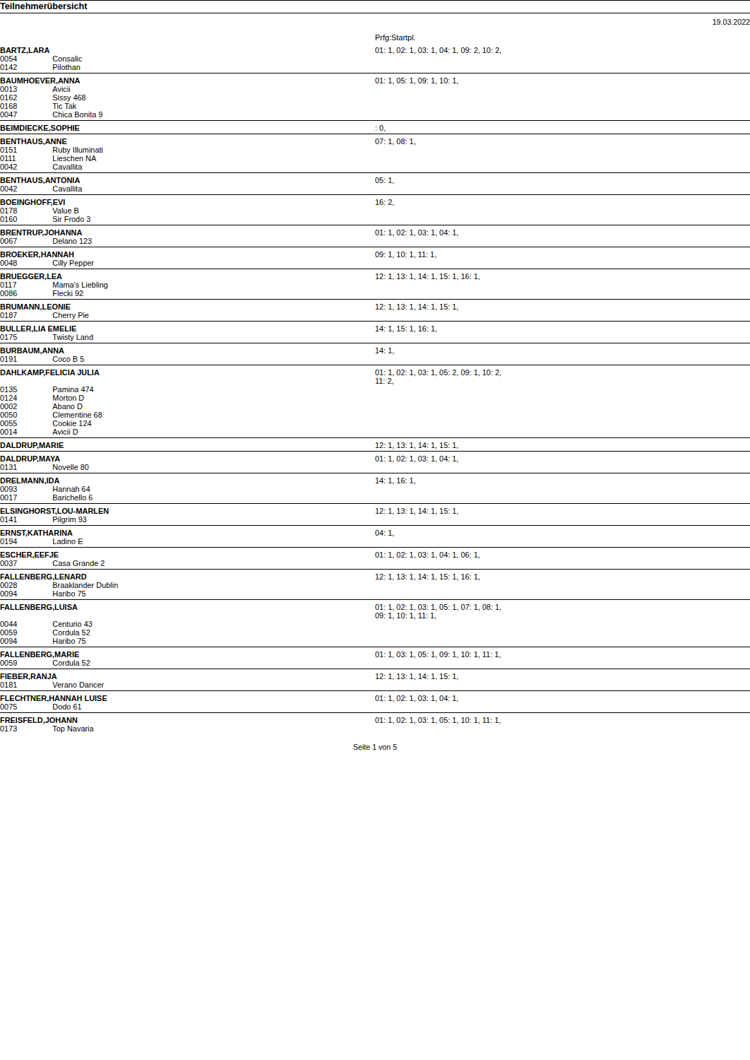Teilnehmerübersicht
19.03.2022
| | | Prfg:Startpl. |
| BARTZ,LARA | 01: 1, 02: 1, 03: 1, 04: 1, 09: 2, 10: 2, |
| 0054 | Consalic | |
| 0142 | Pilothan | |
| BAUMHOEVER,ANNA | 01: 1, 05: 1, 09: 1, 10: 1, |
| 0013 | Avicii | |
| 0162 | Sissy 468 | |
| 0168 | Tic Tak | |
| 0047 | Chica Bonita 9 | |
| BEIMDIECKE,SOPHIE | : 0, |
| BENTHAUS,ANNE | 07: 1, 08: 1, |
| 0151 | Ruby Illuminati | |
| 0111 | Lieschen NA | |
| 0042 | Cavallita | |
| BENTHAUS,ANTONIA | 05: 1, |
| 0042 | Cavallita | |
| BOEINGHOFF,EVI | 16: 2, |
| 0178 | Value B | |
| 0160 | Sir Frodo 3 | |
| BRENTRUP,JOHANNA | 01: 1, 02: 1, 03: 1, 04: 1, |
| 0067 | Delano 123 | |
| BROEKER,HANNAH | 09: 1, 10: 1, 11: 1, |
| 0048 | Cilly Pepper | |
| BRUEGGER,LEA | 12: 1, 13: 1, 14: 1, 15: 1, 16: 1, |
| 0117 | Mama's Liebling | |
| 0086 | Flecki 92 | |
| BRUMANN,LEONIE | 12: 1, 13: 1, 14: 1, 15: 1, |
| 0187 | Cherry Pie | |
| BULLER,LIA EMELIE | 14: 1, 15: 1, 16: 1, |
| 0175 | Twisty Land | |
| BURBAUM,ANNA | 14: 1, |
| 0191 | Coco B 5 | |
| DAHLKAMP,FELICIA JULIA | 01: 1, 02: 1, 03: 1, 05: 2, 09: 1, 10: 2, 11: 2, |
| 0135 | Pamina 474 | |
| 0124 | Morton D | |
| 0002 | Abano D | |
| 0050 | Clementine 68 | |
| 0055 | Cookie 124 | |
| 0014 | Avicii D | |
| DALDRUP,MARIE | 12: 1, 13: 1, 14: 1, 15: 1, |
| DALDRUP,MAYA | 01: 1, 02: 1, 03: 1, 04: 1, |
| 0131 | Novelle 80 | |
| DRELMANN,IDA | 14: 1, 16: 1, |
| 0093 | Hannah 64 | |
| 0017 | Barichello 6 | |
| ELSINGHORST,LOU-MARLEN | 12: 1, 13: 1, 14: 1, 15: 1, |
| 0141 | Pilgrim 93 | |
| ERNST,KATHARINA | 04: 1, |
| 0194 | Ladino E | |
| ESCHER,EEFJE | 01: 1, 02: 1, 03: 1, 04: 1, 06: 1, |
| 0037 | Casa Grande 2 | |
| FALLENBERG,LENARD | 12: 1, 13: 1, 14: 1, 15: 1, 16: 1, |
| 0028 | Braaklander Dublin | |
| 0094 | Haribo 75 | |
| FALLENBERG,LUISA | 01: 1, 02: 1, 03: 1, 05: 1, 07: 1, 08: 1, 09: 1, 10: 1, 11: 1, |
| 0044 | Centurio 43 | |
| 0059 | Cordula 52 | |
| 0094 | Haribo 75 | |
| FALLENBERG,MARIE | 01: 1, 03: 1, 05: 1, 09: 1, 10: 1, 11: 1, |
| 0059 | Cordula 52 | |
| FIEBER,RANJA | 12: 1, 13: 1, 14: 1, 15: 1, |
| 0181 | Verano Dancer | |
| FLECHTNER,HANNAH LUISE | 01: 1, 02: 1, 03: 1, 04: 1, |
| 0075 | Dodo 61 | |
| FREISFELD,JOHANN | 01: 1, 02: 1, 03: 1, 05: 1, 10: 1, 11: 1, |
| 0173 | Top Navaria | |
Seite 1 von 5